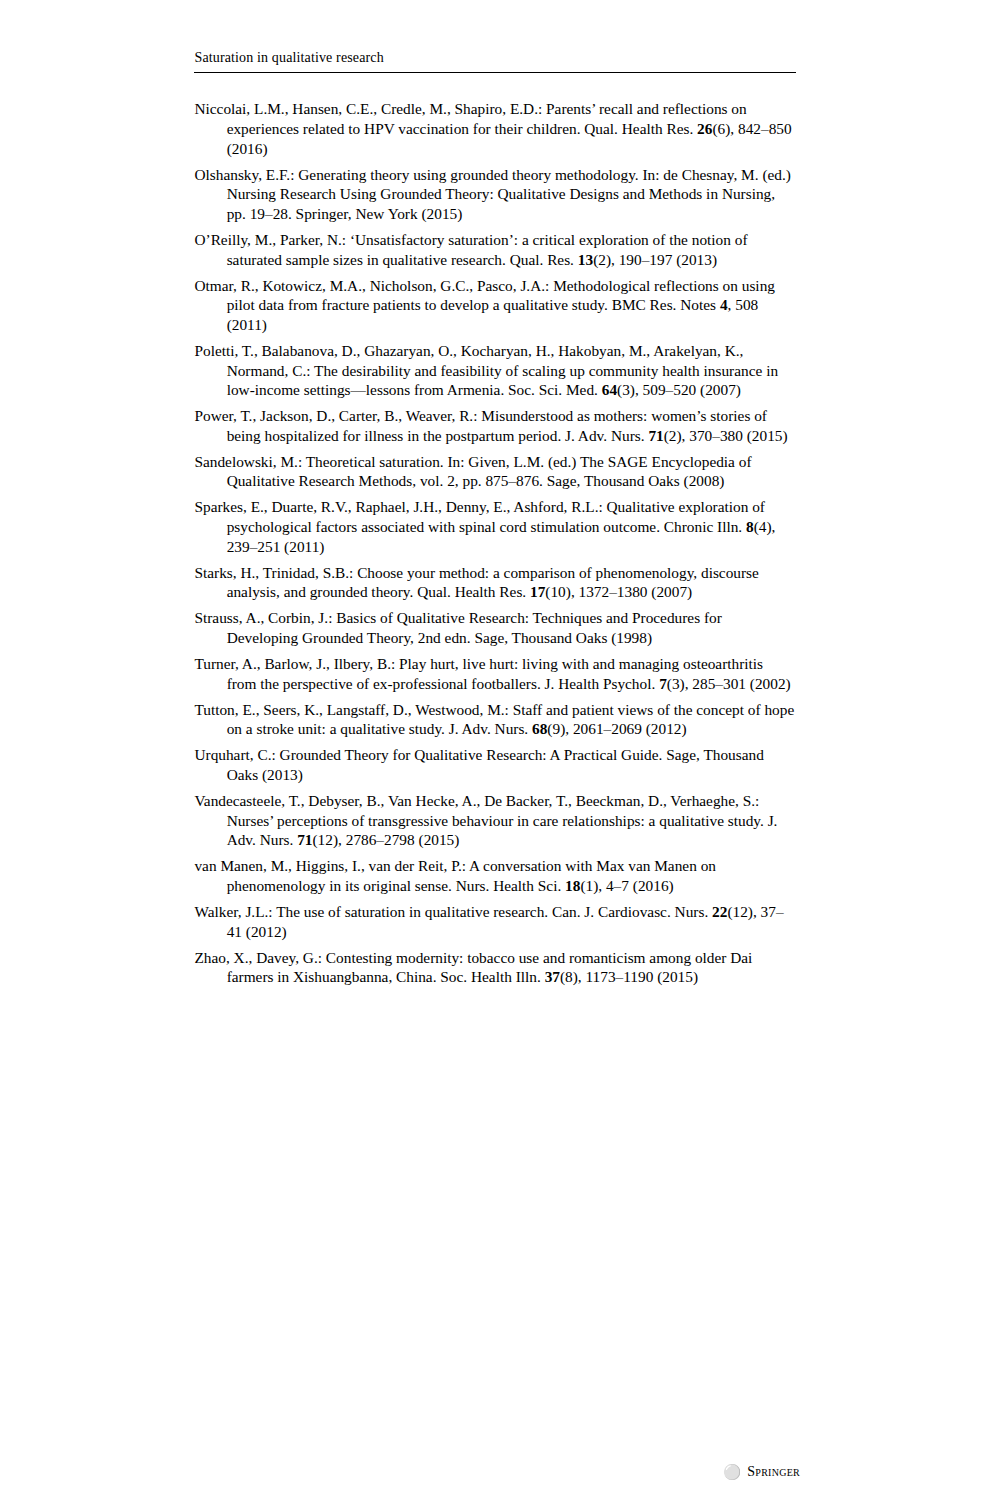Saturation in qualitative research
Niccolai, L.M., Hansen, C.E., Credle, M., Shapiro, E.D.: Parents’ recall and reflections on experiences related to HPV vaccination for their children. Qual. Health Res. 26(6), 842–850 (2016)
Olshansky, E.F.: Generating theory using grounded theory methodology. In: de Chesnay, M. (ed.) Nursing Research Using Grounded Theory: Qualitative Designs and Methods in Nursing, pp. 19–28. Springer, New York (2015)
O’Reilly, M., Parker, N.: ‘Unsatisfactory saturation’: a critical exploration of the notion of saturated sample sizes in qualitative research. Qual. Res. 13(2), 190–197 (2013)
Otmar, R., Kotowicz, M.A., Nicholson, G.C., Pasco, J.A.: Methodological reflections on using pilot data from fracture patients to develop a qualitative study. BMC Res. Notes 4, 508 (2011)
Poletti, T., Balabanova, D., Ghazaryan, O., Kocharyan, H., Hakobyan, M., Arakelyan, K., Normand, C.: The desirability and feasibility of scaling up community health insurance in low-income settings—lessons from Armenia. Soc. Sci. Med. 64(3), 509–520 (2007)
Power, T., Jackson, D., Carter, B., Weaver, R.: Misunderstood as mothers: women’s stories of being hospitalized for illness in the postpartum period. J. Adv. Nurs. 71(2), 370–380 (2015)
Sandelowski, M.: Theoretical saturation. In: Given, L.M. (ed.) The SAGE Encyclopedia of Qualitative Research Methods, vol. 2, pp. 875–876. Sage, Thousand Oaks (2008)
Sparkes, E., Duarte, R.V., Raphael, J.H., Denny, E., Ashford, R.L.: Qualitative exploration of psychological factors associated with spinal cord stimulation outcome. Chronic Illn. 8(4), 239–251 (2011)
Starks, H., Trinidad, S.B.: Choose your method: a comparison of phenomenology, discourse analysis, and grounded theory. Qual. Health Res. 17(10), 1372–1380 (2007)
Strauss, A., Corbin, J.: Basics of Qualitative Research: Techniques and Procedures for Developing Grounded Theory, 2nd edn. Sage, Thousand Oaks (1998)
Turner, A., Barlow, J., Ilbery, B.: Play hurt, live hurt: living with and managing osteoarthritis from the perspective of ex-professional footballers. J. Health Psychol. 7(3), 285–301 (2002)
Tutton, E., Seers, K., Langstaff, D., Westwood, M.: Staff and patient views of the concept of hope on a stroke unit: a qualitative study. J. Adv. Nurs. 68(9), 2061–2069 (2012)
Urquhart, C.: Grounded Theory for Qualitative Research: A Practical Guide. Sage, Thousand Oaks (2013)
Vandecasteele, T., Debyser, B., Van Hecke, A., De Backer, T., Beeckman, D., Verhaeghe, S.: Nurses’ perceptions of transgressive behaviour in care relationships: a qualitative study. J. Adv. Nurs. 71(12), 2786–2798 (2015)
van Manen, M., Higgins, I., van der Reit, P.: A conversation with Max van Manen on phenomenology in its original sense. Nurs. Health Sci. 18(1), 4–7 (2016)
Walker, J.L.: The use of saturation in qualitative research. Can. J. Cardiovasc. Nurs. 22(12), 37–41 (2012)
Zhao, X., Davey, G.: Contesting modernity: tobacco use and romanticism among older Dai farmers in Xishuangbanna, China. Soc. Health Illn. 37(8), 1173–1190 (2015)
⚪Springer